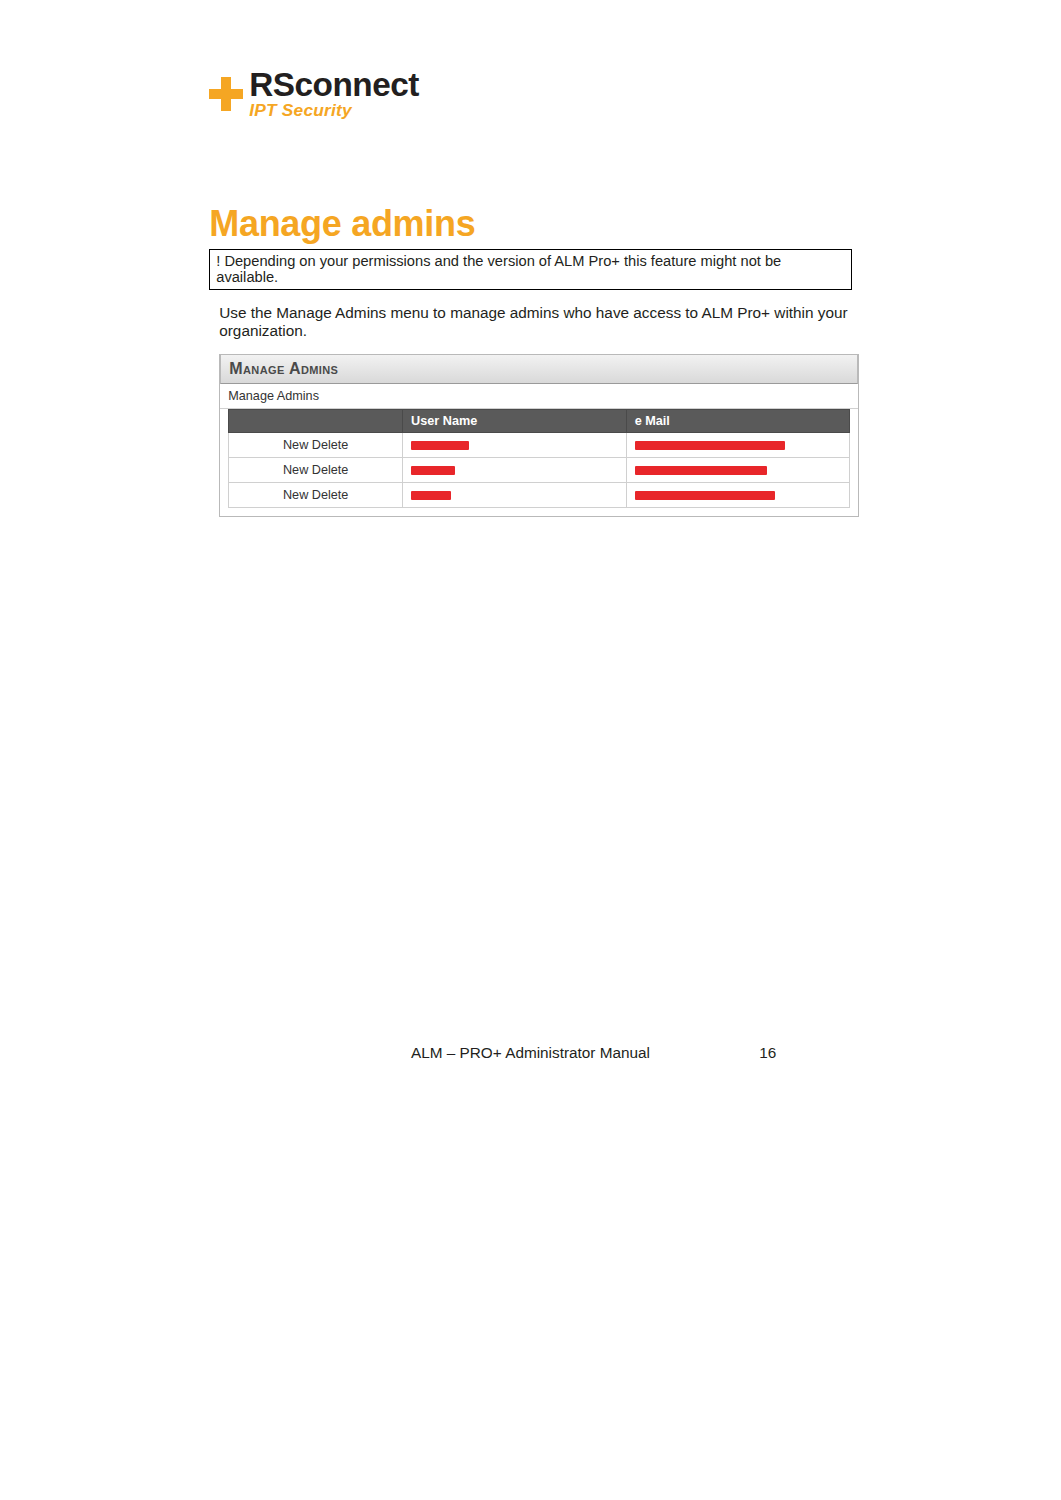RSconnect IPT Security
Manage admins
! Depending on your permissions and the version of ALM Pro+ this feature might not be available.
Use the Manage Admins menu to manage admins who have access to ALM Pro+ within your organization.
Manage Admins
Manage Admins
| | User Name | e Mail |
| --- | --- | --- |
| New Delete | | |
| New Delete | | |
| New Delete | | |
ALM – PRO+ Administrator Manual 16